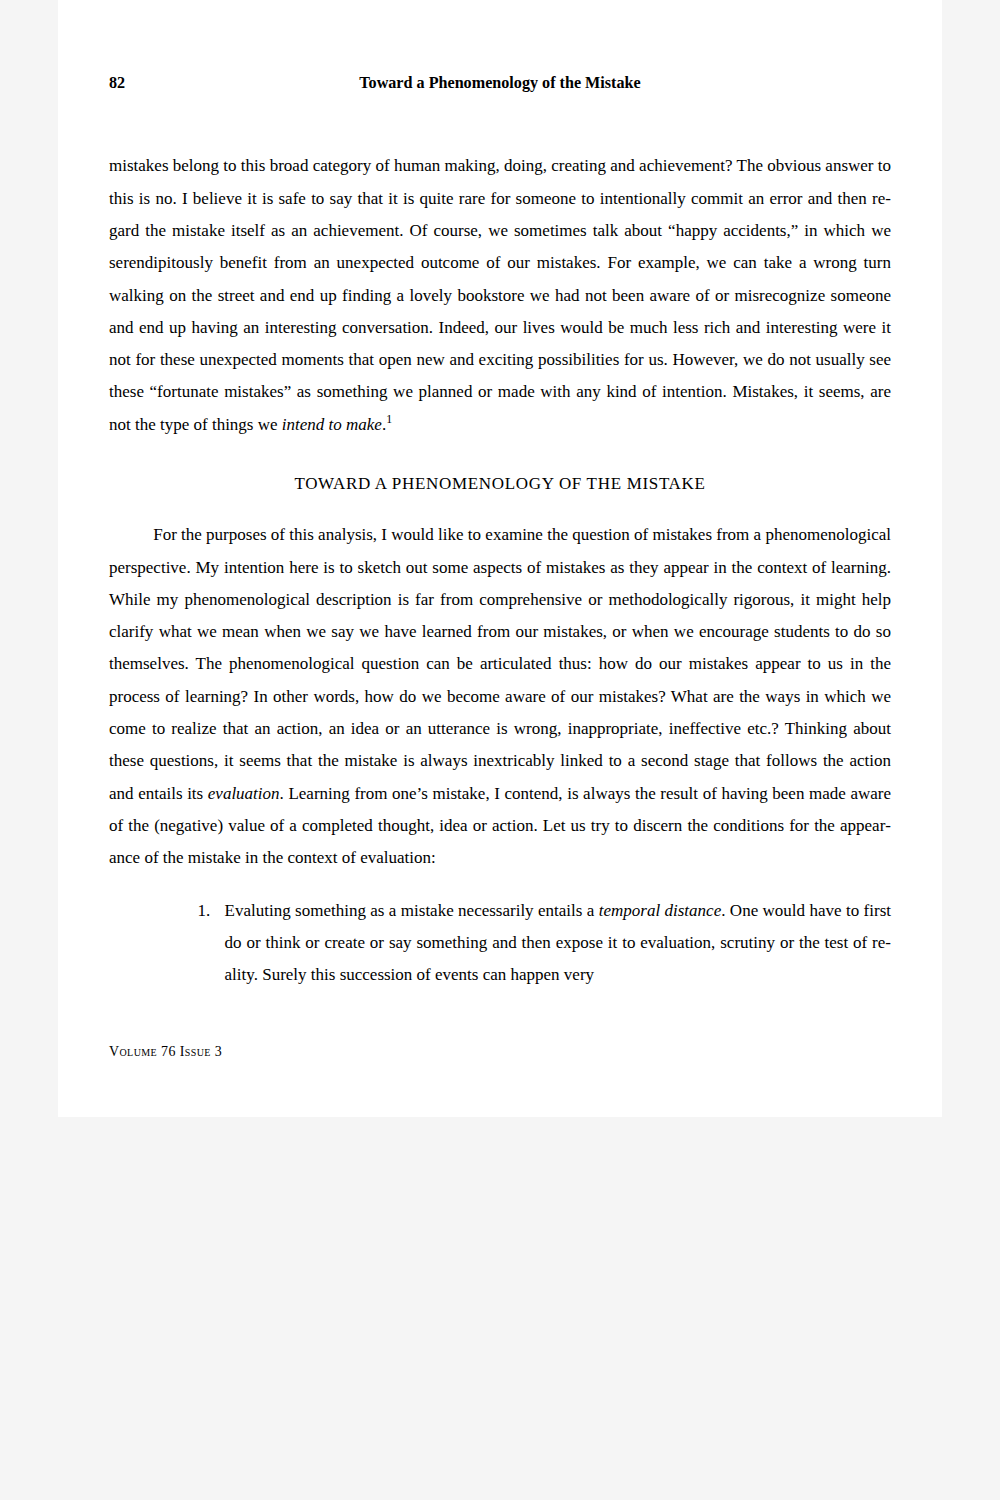82 Toward a Phenomenology of the Mistake
mistakes belong to this broad category of human making, doing, creating and achievement? The obvious answer to this is no. I believe it is safe to say that it is quite rare for someone to intentionally commit an error and then regard the mistake itself as an achievement. Of course, we sometimes talk about “happy accidents,” in which we serendipitously benefit from an unexpected outcome of our mistakes. For example, we can take a wrong turn walking on the street and end up finding a lovely bookstore we had not been aware of or misrecognize someone and end up having an interesting conversation. Indeed, our lives would be much less rich and interesting were it not for these unexpected moments that open new and exciting possibilities for us. However, we do not usually see these “fortunate mistakes” as something we planned or made with any kind of intention. Mistakes, it seems, are not the type of things we intend to make.1
Toward a Phenomenology of the Mistake
For the purposes of this analysis, I would like to examine the question of mistakes from a phenomenological perspective. My intention here is to sketch out some aspects of mistakes as they appear in the context of learning. While my phenomenological description is far from comprehensive or methodologically rigorous, it might help clarify what we mean when we say we have learned from our mistakes, or when we encourage students to do so themselves. The phenomenological question can be articulated thus: how do our mistakes appear to us in the process of learning? In other words, how do we become aware of our mistakes? What are the ways in which we come to realize that an action, an idea or an utterance is wrong, inappropriate, ineffective etc.? Thinking about these questions, it seems that the mistake is always inextricably linked to a second stage that follows the action and entails its evaluation. Learning from one’s mistake, I contend, is always the result of having been made aware of the (negative) value of a completed thought, idea or action. Let us try to discern the conditions for the appearance of the mistake in the context of evaluation:
Evaluting something as a mistake necessarily entails a temporal distance. One would have to first do or think or create or say something and then expose it to evaluation, scrutiny or the test of reality. Surely this succession of events can happen very
Volume 76 Issue 3